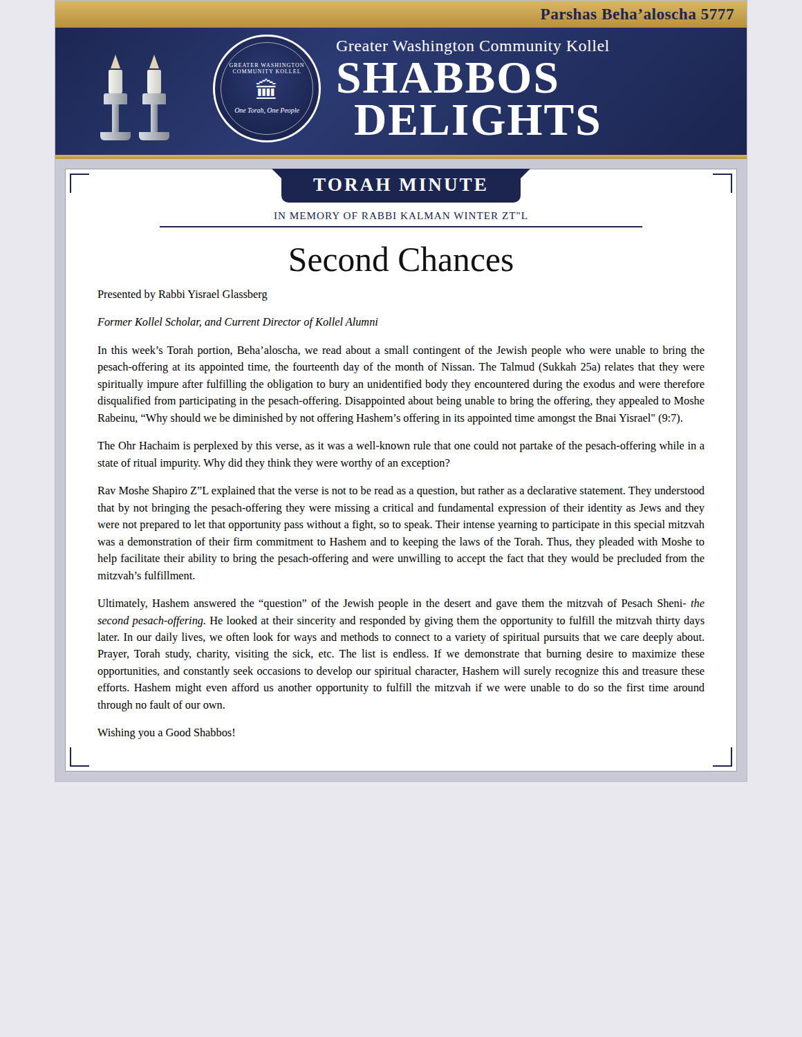Parshas Beha’aloscha 5777
Greater Washington Community Kollel
🏛
One Torah, One People
Greater Washington Community Kollel
SHABBOS DELIGHTS
TORAH MINUTE
IN MEMORY OF RABBI KALMAN WINTER ZT"L
Second Chances
Presented by Rabbi Yisrael Glassberg
Former Kollel Scholar, and Current Director of Kollel Alumni
In this week’s Torah portion, Beha’aloscha, we read about a small contingent of the Jewish people who were unable to bring the pesach-offering at its appointed time, the fourteenth day of the month of Nissan. The Talmud (Sukkah 25a) relates that they were spiritually impure after fulfilling the obligation to bury an unidentified body they encountered during the exodus and were therefore disqualified from participating in the pesach-offering. Disappointed about being unable to bring the offering, they appealed to Moshe Rabeinu, “Why should we be diminished by not offering Hashem’s offering in its appointed time amongst the Bnai Yisrael" (9:7).
The Ohr Hachaim is perplexed by this verse, as it was a well-known rule that one could not partake of the pesach-offering while in a state of ritual impurity. Why did they think they were worthy of an exception?
Rav Moshe Shapiro Z”L explained that the verse is not to be read as a question, but rather as a declarative statement. They understood that by not bringing the pesach-offering they were missing a critical and fundamental expression of their identity as Jews and they were not prepared to let that opportunity pass without a fight, so to speak. Their intense yearning to participate in this special mitzvah was a demonstration of their firm commitment to Hashem and to keeping the laws of the Torah. Thus, they pleaded with Moshe to help facilitate their ability to bring the pesach-offering and were unwilling to accept the fact that they would be precluded from the mitzvah’s fulfillment.
Ultimately, Hashem answered the “question” of the Jewish people in the desert and gave them the mitzvah of Pesach Sheni- the second pesach-offering. He looked at their sincerity and responded by giving them the opportunity to fulfill the mitzvah thirty days later. In our daily lives, we often look for ways and methods to connect to a variety of spiritual pursuits that we care deeply about. Prayer, Torah study, charity, visiting the sick, etc. The list is endless. If we demonstrate that burning desire to maximize these opportunities, and constantly seek occasions to develop our spiritual character, Hashem will surely recognize this and treasure these efforts. Hashem might even afford us another opportunity to fulfill the mitzvah if we were unable to do so the first time around through no fault of our own.
Wishing you a Good Shabbos!